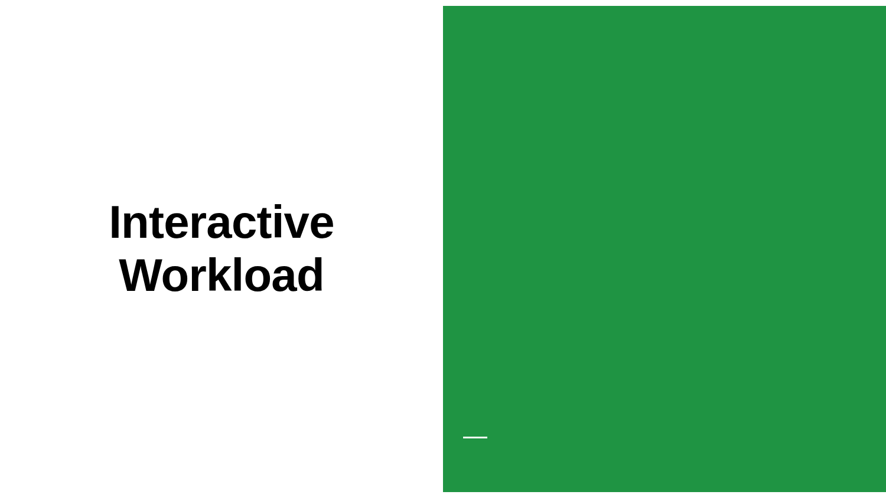Interactive Workload